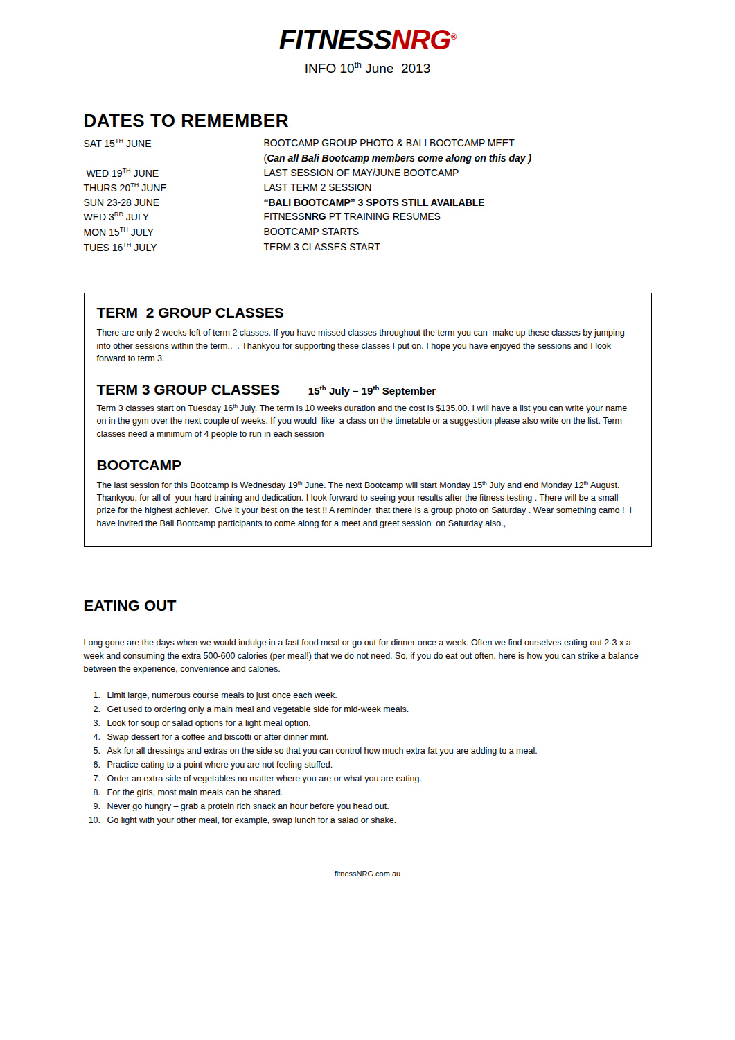FITNESS NRG®
INFO 10th June 2013
DATES TO REMEMBER
| SAT 15 TH JUNE | BOOTCAMP GROUP PHOTO & BALI BOOTCAMP MEET |
| | ( Can all Bali Bootcamp members come along on this day ) |
| WED 19 TH JUNE | LAST SESSION OF MAY/JUNE BOOTCAMP |
| THURS 20 TH JUNE | LAST TERM 2 SESSION |
| SUN 23-28 JUNE | “BALI BOOTCAMP” 3 SPOTS STILL AVAILABLE |
| WED 3 RD JULY | FITNESS NRG PT TRAINING RESUMES |
| MON 15 TH JULY | BOOTCAMP STARTS |
| TUES 16 TH JULY | TERM 3 CLASSES START |
TERM 2 GROUP CLASSES
There are only 2 weeks left of term 2 classes. If you have missed classes throughout the term you can make up these classes by jumping into other sessions within the term.. . Thankyou for supporting these classes I put on. I hope you have enjoyed the sessions and I look forward to term 3.
TERM 3 GROUP CLASSES 15th July – 19th September
Term 3 classes start on Tuesday 16th July. The term is 10 weeks duration and the cost is $135.00. I will have a list you can write your name on in the gym over the next couple of weeks. If you would like a class on the timetable or a suggestion please also write on the list. Term classes need a minimum of 4 people to run in each session
BOOTCAMP
The last session for this Bootcamp is Wednesday 19th June. The next Bootcamp will start Monday 15th July and end Monday 12th August. Thankyou, for all of your hard training and dedication. I look forward to seeing your results after the fitness testing . There will be a small prize for the highest achiever. Give it your best on the test !! A reminder that there is a group photo on Saturday . Wear something camo ! I have invited the Bali Bootcamp participants to come along for a meet and greet session on Saturday also.,
EATING OUT
Long gone are the days when we would indulge in a fast food meal or go out for dinner once a week. Often we find ourselves eating out 2-3 x a week and consuming the extra 500-600 calories (per meal!) that we do not need. So, if you do eat out often, here is how you can strike a balance between the experience, convenience and calories.
Limit large, numerous course meals to just once each week.
Get used to ordering only a main meal and vegetable side for mid-week meals.
Look for soup or salad options for a light meal option.
Swap dessert for a coffee and biscotti or after dinner mint.
Ask for all dressings and extras on the side so that you can control how much extra fat you are adding to a meal.
Practice eating to a point where you are not feeling stuffed.
Order an extra side of vegetables no matter where you are or what you are eating.
For the girls, most main meals can be shared.
Never go hungry – grab a protein rich snack an hour before you head out.
Go light with your other meal, for example, swap lunch for a salad or shake.
fitnessNRG.com.au